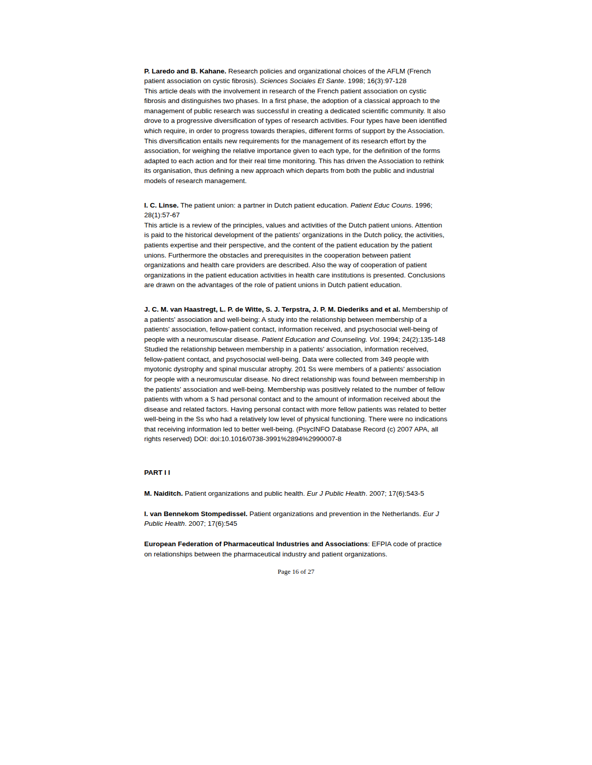P. Laredo and B. Kahane. Research policies and organizational choices of the AFLM (French patient association on cystic fibrosis). Sciences Sociales Et Sante. 1998; 16(3):97-128
This article deals with the involvement in research of the French patient association on cystic fibrosis and distinguishes two phases. In a first phase, the adoption of a classical approach to the management of public research was successful in creating a dedicated scientific community. It also drove to a progressive diversification of types of research activities. Four types have been identified which require, in order to progress towards therapies, different forms of support by the Association. This diversification entails new requirements for the management of its research effort by the association, for weighing the relative importance given to each type, for the definition of the forms adapted to each action and for their real time monitoring. This has driven the Association to rethink its organisation, thus defining a new approach which departs from both the public and industrial models of research management.
I. C. Linse. The patient union: a partner in Dutch patient education. Patient Educ Couns. 1996; 28(1):57-67
This article is a review of the principles, values and activities of the Dutch patient unions. Attention is paid to the historical development of the patients' organizations in the Dutch policy, the activities, patients expertise and their perspective, and the content of the patient education by the patient unions. Furthermore the obstacles and prerequisites in the cooperation between patient organizations and health care providers are described. Also the way of cooperation of patient organizations in the patient education activities in health care institutions is presented. Conclusions are drawn on the advantages of the role of patient unions in Dutch patient education.
J. C. M. van Haastregt, L. P. de Witte, S. J. Terpstra, J. P. M. Diederiks and et al. Membership of a patients' association and well-being: A study into the relationship between membership of a patients' association, fellow-patient contact, information received, and psychosocial well-being of people with a neuromuscular disease. Patient Education and Counseling. Vol. 1994; 24(2):135-148
Studied the relationship between membership in a patients' association, information received, fellow-patient contact, and psychosocial well-being. Data were collected from 349 people with myotonic dystrophy and spinal muscular atrophy. 201 Ss were members of a patients' association for people with a neuromuscular disease. No direct relationship was found between membership in the patients' association and well-being. Membership was positively related to the number of fellow patients with whom a S had personal contact and to the amount of information received about the disease and related factors. Having personal contact with more fellow patients was related to better well-being in the Ss who had a relatively low level of physical functioning. There were no indications that receiving information led to better well-being. (PsycINFO Database Record (c) 2007 APA, all rights reserved) DOI: doi:10.1016/0738-3991%2894%2990007-8
PART I I
M. Naiditch. Patient organizations and public health. Eur J Public Health. 2007; 17(6):543-5
I. van Bennekom Stompedissel. Patient organizations and prevention in the Netherlands. Eur J Public Health. 2007; 17(6):545
European Federation of Pharmaceutical Industries and Associations: EFPIA code of practice on relationships between the pharmaceutical industry and patient organizations.
Page 16 of 27